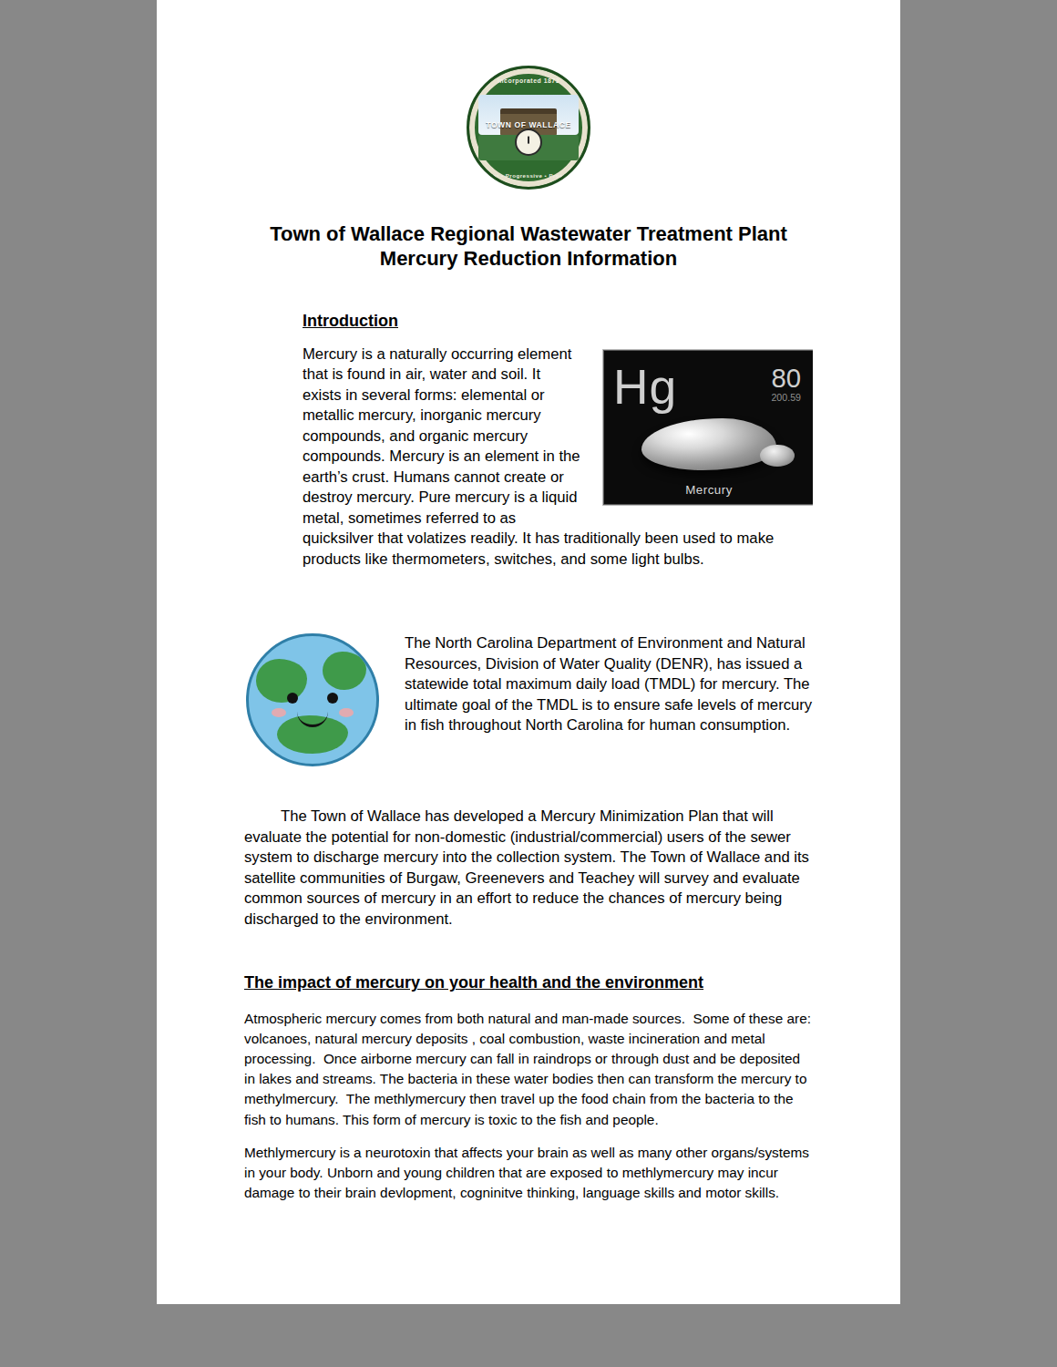Incorporated 1873
TOWN OF WALLACE
Pleasant • Progressive • Prosperous
Town of Wallace Regional Wastewater Treatment Plant
Mercury Reduction Information
Introduction
Hg 80 200.59 Mercury
Mercury is a naturally occurring element that is found in air, water and soil. It exists in several forms: elemental or metallic mercury, inorganic mercury compounds, and organic mercury compounds. Mercury is an element in the earth’s crust. Humans cannot create or destroy mercury. Pure mercury is a liquid metal, sometimes referred to as quicksilver that volatizes readily. It has traditionally been used to make products like thermometers, switches, and some light bulbs.
The North Carolina Department of Environment and Natural Resources, Division of Water Quality (DENR), has issued a statewide total maximum daily load (TMDL) for mercury. The ultimate goal of the TMDL is to ensure safe levels of mercury in fish throughout North Carolina for human consumption.
The Town of Wallace has developed a Mercury Minimization Plan that will evaluate the potential for non-domestic (industrial/commercial) users of the sewer system to discharge mercury into the collection system. The Town of Wallace and its satellite communities of Burgaw, Greenevers and Teachey will survey and evaluate common sources of mercury in an effort to reduce the chances of mercury being discharged to the environment.
The impact of mercury on your health and the environment
Atmospheric mercury comes from both natural and man-made sources. Some of these are: volcanoes, natural mercury deposits , coal combustion, waste incineration and metal processing. Once airborne mercury can fall in raindrops or through dust and be deposited in lakes and streams. The bacteria in these water bodies then can transform the mercury to methylmercury. The methlymercury then travel up the food chain from the bacteria to the fish to humans. This form of mercury is toxic to the fish and people.
Methlymercury is a neurotoxin that affects your brain as well as many other organs/systems in your body. Unborn and young children that are exposed to methlymercury may incur damage to their brain devlopment, cogninitve thinking, language skills and motor skills.